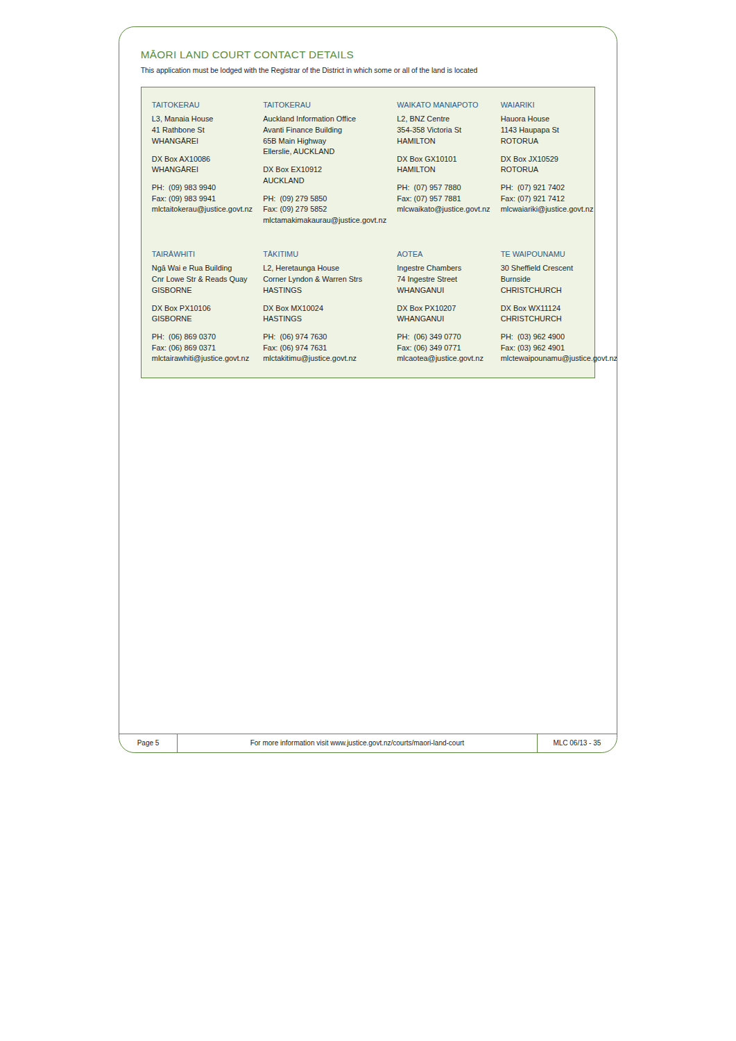Māori Land Court Contact Details
This application must be lodged with the Registrar of the District in which some or all of the land is located
TAITOKERAU
L3, Manaia House
41 Rathbone St
WHANGĀREI
DX Box AX10086
WHANGĀREI
PH: (09) 983 9940
Fax: (09) 983 9941
mlctaitokerau@justice.govt.nz
TAITOKERAU
Auckland Information Office
Avanti Finance Building
65B Main Highway
Ellerslie, AUCKLAND
DX Box EX10912
AUCKLAND
PH: (09) 279 5850
Fax: (09) 279 5852
mlctamakimakaurau@justice.govt.nz
WAIKATO MANIAPOTO
L2, BNZ Centre
354-358 Victoria St
HAMILTON
DX Box GX10101
HAMILTON
PH: (07) 957 7880
Fax: (07) 957 7881
mlcwaikato@justice.govt.nz
WAIARIKI
Hauora House
1143 Haupapa St
ROTORUA
DX Box JX10529
ROTORUA
PH: (07) 921 7402
Fax: (07) 921 7412
mlcwaiariki@justice.govt.nz
TAIRĀWHITI
Ngā Wai e Rua Building
Cnr Lowe Str & Reads Quay
GISBORNE
DX Box PX10106
GISBORNE
PH: (06) 869 0370
Fax: (06) 869 0371
mlctairawhiti@justice.govt.nz
TĀKITIMU
L2, Heretaunga House
Corner Lyndon & Warren Strs
HASTINGS
DX Box MX10024
HASTINGS
PH: (06) 974 7630
Fax: (06) 974 7631
mlctakitimu@justice.govt.nz
AOTEA
Ingestre Chambers
74 Ingestre Street
WHANGANUI
DX Box PX10207
WHANGANUI
PH: (06) 349 0770
Fax: (06) 349 0771
mlcaotea@justice.govt.nz
TE WAIPOUNAMU
30 Sheffield Crescent
Burnside
CHRISTCHURCH
DX Box WX11124
CHRISTCHURCH
PH: (03) 962 4900
Fax: (03) 962 4901
mlctewaipounamu@justice.govt.nz
Page 5
For more information visit www.justice.govt.nz/courts/maori-land-court
MLC 06/13 - 35